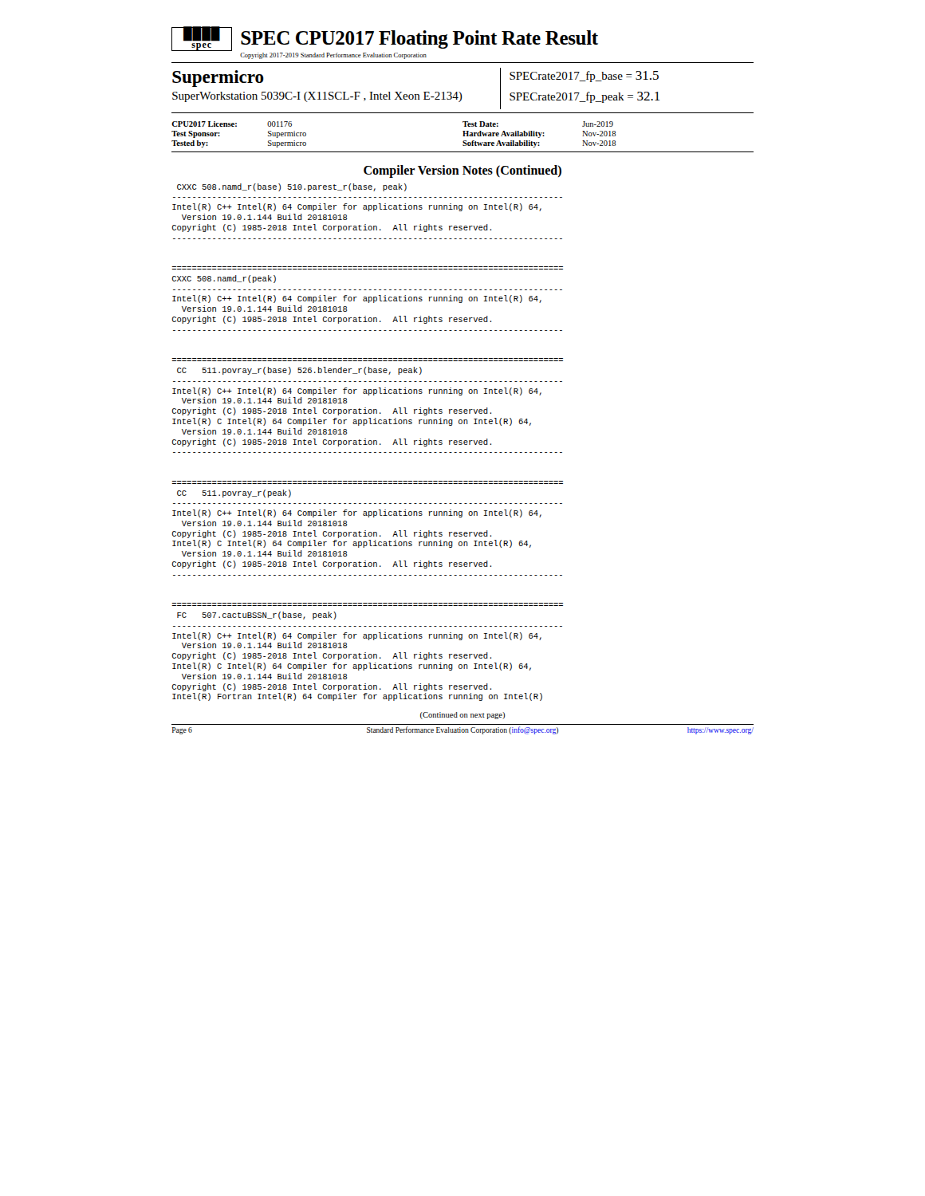████
spec
SPEC CPU2017 Floating Point Rate Result
Copyright 2017-2019 Standard Performance Evaluation Corporation
Supermicro
SuperWorkstation 5039C-I (X11SCL-F , Intel Xeon E-2134)
SPECrate2017_fp_base = 31.5
SPECrate2017_fp_peak = 32.1
CPU2017 License: 001176
Test Sponsor: Supermicro
Tested by: Supermicro
Test Date: Jun-2019
Hardware Availability: Nov-2018
Software Availability: Nov-2018
Compiler Version Notes (Continued)
 CXXC 508.namd_r(base) 510.parest_r(base, peak)
------------------------------------------------------------------------------
Intel(R) C++ Intel(R) 64 Compiler for applications running on Intel(R) 64,
  Version 19.0.1.144 Build 20181018
Copyright (C) 1985-2018 Intel Corporation.  All rights reserved.
------------------------------------------------------------------------------


==============================================================================
CXXC 508.namd_r(peak)
------------------------------------------------------------------------------
Intel(R) C++ Intel(R) 64 Compiler for applications running on Intel(R) 64,
  Version 19.0.1.144 Build 20181018
Copyright (C) 1985-2018 Intel Corporation.  All rights reserved.
------------------------------------------------------------------------------


==============================================================================
 CC   511.povray_r(base) 526.blender_r(base, peak)
------------------------------------------------------------------------------
Intel(R) C++ Intel(R) 64 Compiler for applications running on Intel(R) 64,
  Version 19.0.1.144 Build 20181018
Copyright (C) 1985-2018 Intel Corporation.  All rights reserved.
Intel(R) C Intel(R) 64 Compiler for applications running on Intel(R) 64,
  Version 19.0.1.144 Build 20181018
Copyright (C) 1985-2018 Intel Corporation.  All rights reserved.
------------------------------------------------------------------------------


==============================================================================
 CC   511.povray_r(peak)
------------------------------------------------------------------------------
Intel(R) C++ Intel(R) 64 Compiler for applications running on Intel(R) 64,
  Version 19.0.1.144 Build 20181018
Copyright (C) 1985-2018 Intel Corporation.  All rights reserved.
Intel(R) C Intel(R) 64 Compiler for applications running on Intel(R) 64,
  Version 19.0.1.144 Build 20181018
Copyright (C) 1985-2018 Intel Corporation.  All rights reserved.
------------------------------------------------------------------------------


==============================================================================
 FC   507.cactuBSSN_r(base, peak)
------------------------------------------------------------------------------
Intel(R) C++ Intel(R) 64 Compiler for applications running on Intel(R) 64,
  Version 19.0.1.144 Build 20181018
Copyright (C) 1985-2018 Intel Corporation.  All rights reserved.
Intel(R) C Intel(R) 64 Compiler for applications running on Intel(R) 64,
  Version 19.0.1.144 Build 20181018
Copyright (C) 1985-2018 Intel Corporation.  All rights reserved.
Intel(R) Fortran Intel(R) 64 Compiler for applications running on Intel(R)
(Continued on next page)
Page 6
Standard Performance Evaluation Corporation (info@spec.org)
https://www.spec.org/